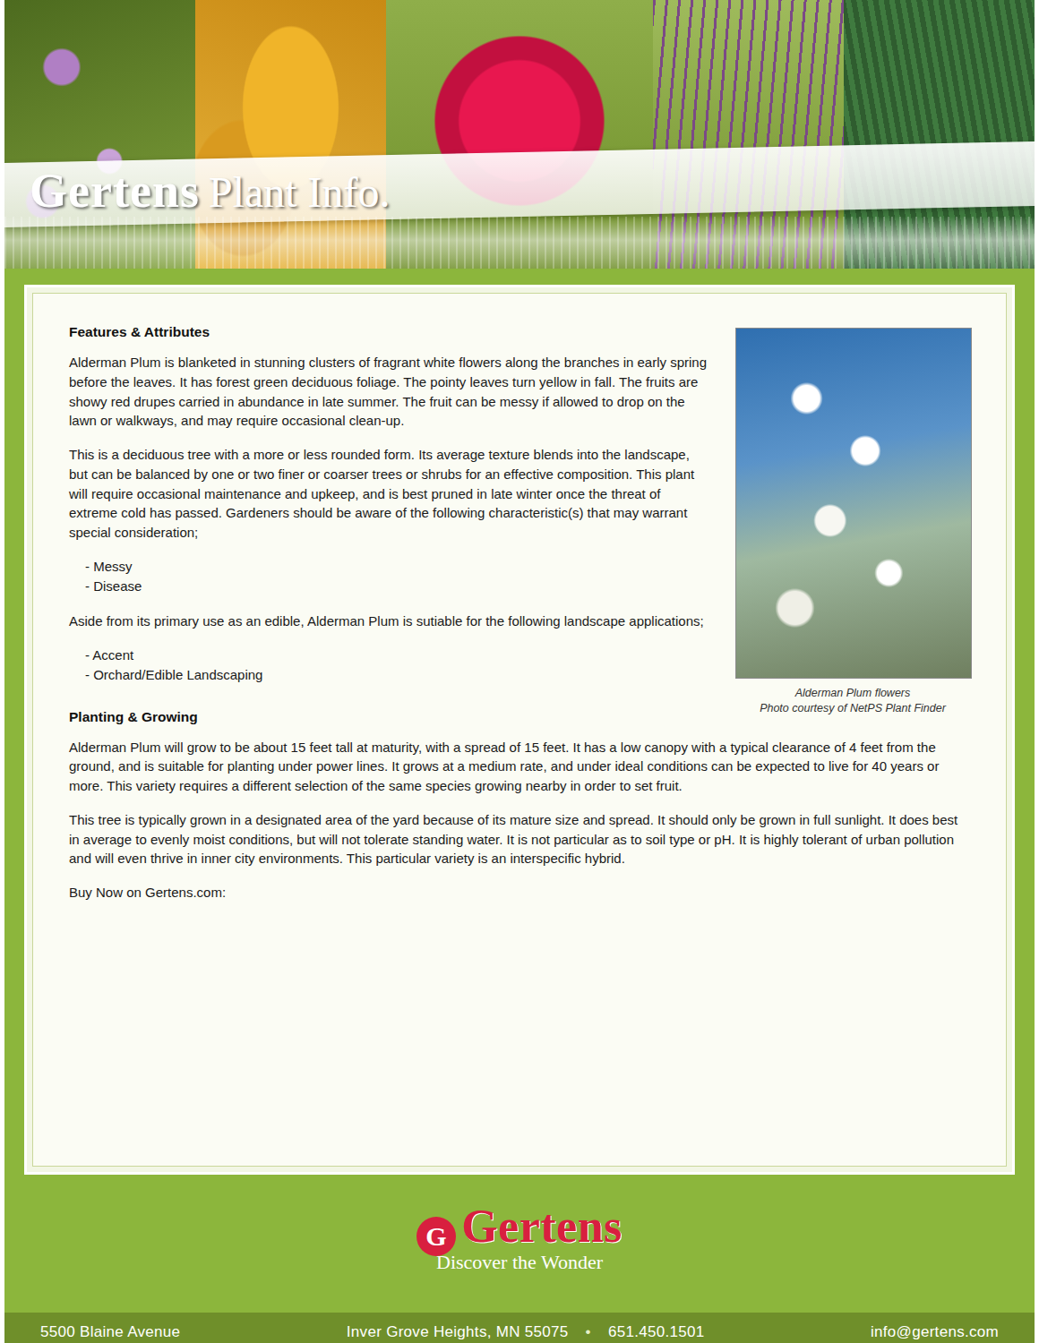Gertens Plant Info.
Alderman Plum flowers
Photo courtesy of NetPS Plant Finder
Features & Attributes
Alderman Plum is blanketed in stunning clusters of fragrant white flowers along the branches in early spring before the leaves. It has forest green deciduous foliage. The pointy leaves turn yellow in fall. The fruits are showy red drupes carried in abundance in late summer. The fruit can be messy if allowed to drop on the lawn or walkways, and may require occasional clean-up.
This is a deciduous tree with a more or less rounded form. Its average texture blends into the landscape, but can be balanced by one or two finer or coarser trees or shrubs for an effective composition. This plant will require occasional maintenance and upkeep, and is best pruned in late winter once the threat of extreme cold has passed. Gardeners should be aware of the following characteristic(s) that may warrant special consideration;
Messy
Disease
Aside from its primary use as an edible, Alderman Plum is sutiable for the following landscape applications;
Accent
Orchard/Edible Landscaping
Planting & Growing
Alderman Plum will grow to be about 15 feet tall at maturity, with a spread of 15 feet. It has a low canopy with a typical clearance of 4 feet from the ground, and is suitable for planting under power lines. It grows at a medium rate, and under ideal conditions can be expected to live for 40 years or more. This variety requires a different selection of the same species growing nearby in order to set fruit.
This tree is typically grown in a designated area of the yard because of its mature size and spread. It should only be grown in full sunlight. It does best in average to evenly moist conditions, but will not tolerate standing water. It is not particular as to soil type or pH. It is highly tolerant of urban pollution and will even thrive in inner city environments. This particular variety is an interspecific hybrid.
Buy Now on Gertens.com:
GGertens
Discover the Wonder
5500 Blaine Avenue info@gertens.com Inver Grove Heights, MN 55075 • 651.450.1501